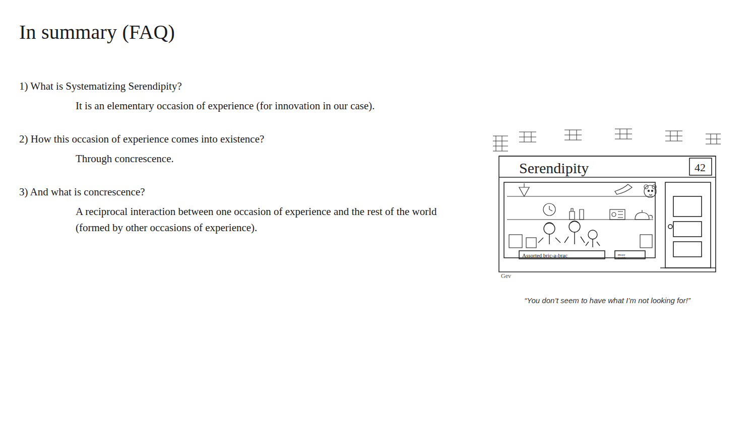In summary (FAQ)
1) What is Systematizing Serendipity?
It is an elementary occasion of experience (for innovation in our case).
2) How this occasion of experience comes into existence?
Through concrescence.
3) And what is concrescence?
A reciprocal interaction between one occasion of experience and the rest of the world (formed by other occasions of experience).
Serendipity 42 Assorted bric-a-brac more inside Gev
“You don’t seem to have what I’m not looking for!”